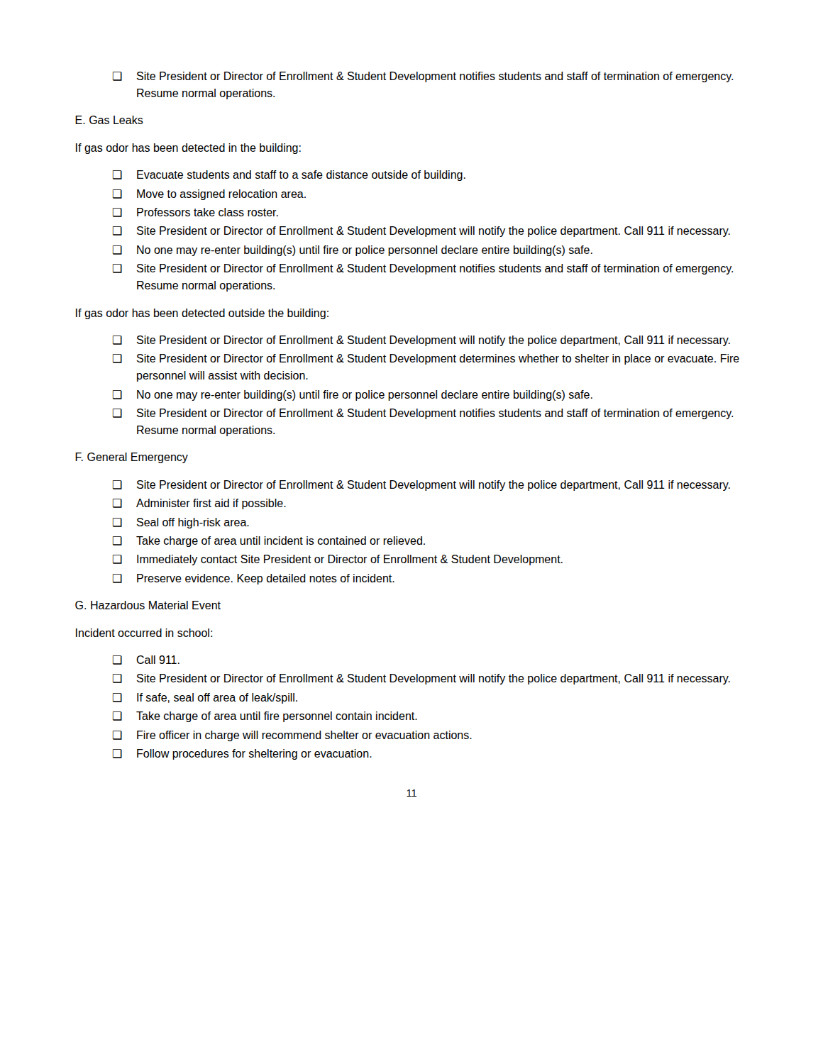Site President or Director of Enrollment & Student Development notifies students and staff of termination of emergency. Resume normal operations.
E. Gas Leaks
If gas odor has been detected in the building:
Evacuate students and staff to a safe distance outside of building.
Move to assigned relocation area.
Professors take class roster.
Site President or Director of Enrollment & Student Development will notify the police department. Call 911 if necessary.
No one may re-enter building(s) until fire or police personnel declare entire building(s) safe.
Site President or Director of Enrollment & Student Development notifies students and staff of termination of emergency. Resume normal operations.
If gas odor has been detected outside the building:
Site President or Director of Enrollment & Student Development will notify the police department, Call 911 if necessary.
Site President or Director of Enrollment & Student Development determines whether to shelter in place or evacuate. Fire personnel will assist with decision.
No one may re-enter building(s) until fire or police personnel declare entire building(s) safe.
Site President or Director of Enrollment & Student Development notifies students and staff of termination of emergency. Resume normal operations.
F. General Emergency
Site President or Director of Enrollment & Student Development will notify the police department, Call 911 if necessary.
Administer first aid if possible.
Seal off high-risk area.
Take charge of area until incident is contained or relieved.
Immediately contact Site President or Director of Enrollment & Student Development.
Preserve evidence. Keep detailed notes of incident.
G. Hazardous Material Event
Incident occurred in school:
Call 911.
Site President or Director of Enrollment & Student Development will notify the police department, Call 911 if necessary.
If safe, seal off area of leak/spill.
Take charge of area until fire personnel contain incident.
Fire officer in charge will recommend shelter or evacuation actions.
Follow procedures for sheltering or evacuation.
11